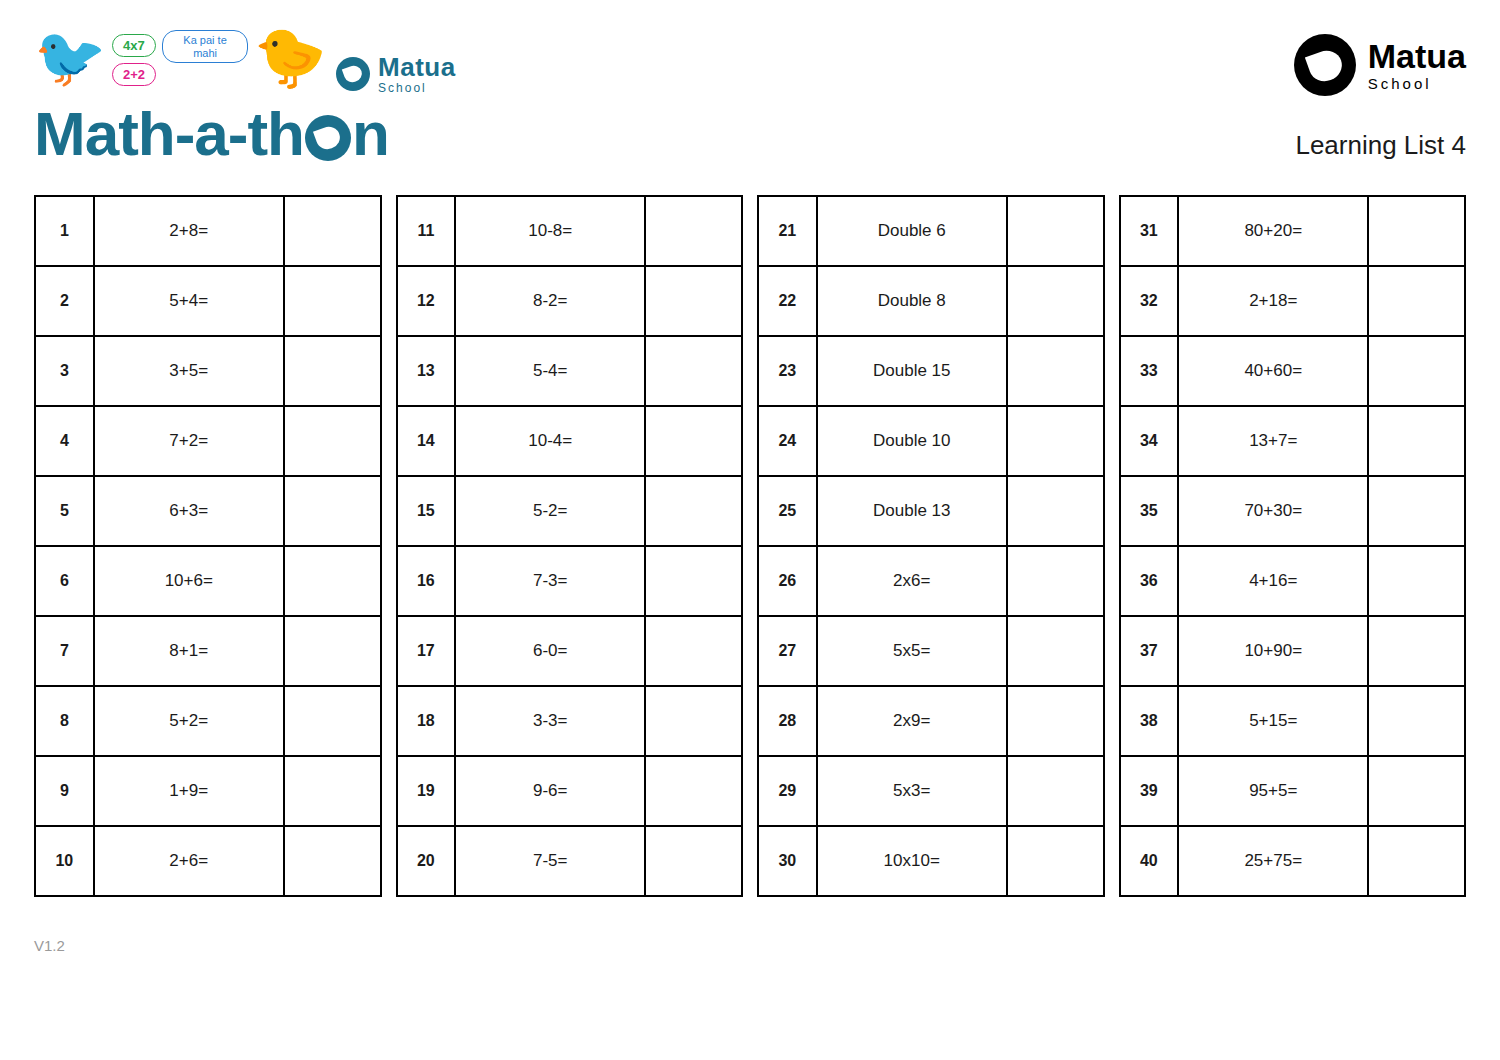🐦
4x7 2+2
Ka pai te mahi
🐤
Matua School
Math-a-th n
Matua School
Learning List 4
| 1 | 2+8= | |
| 2 | 5+4= | |
| 3 | 3+5= | |
| 4 | 7+2= | |
| 5 | 6+3= | |
| 6 | 10+6= | |
| 7 | 8+1= | |
| 8 | 5+2= | |
| 9 | 1+9= | |
| 10 | 2+6= | |
| 11 | 10-8= | |
| 12 | 8-2= | |
| 13 | 5-4= | |
| 14 | 10-4= | |
| 15 | 5-2= | |
| 16 | 7-3= | |
| 17 | 6-0= | |
| 18 | 3-3= | |
| 19 | 9-6= | |
| 20 | 7-5= | |
| 21 | Double 6 | |
| 22 | Double 8 | |
| 23 | Double 15 | |
| 24 | Double 10 | |
| 25 | Double 13 | |
| 26 | 2x6= | |
| 27 | 5x5= | |
| 28 | 2x9= | |
| 29 | 5x3= | |
| 30 | 10x10= | |
| 31 | 80+20= | |
| 32 | 2+18= | |
| 33 | 40+60= | |
| 34 | 13+7= | |
| 35 | 70+30= | |
| 36 | 4+16= | |
| 37 | 10+90= | |
| 38 | 5+15= | |
| 39 | 95+5= | |
| 40 | 25+75= | |
V1.2